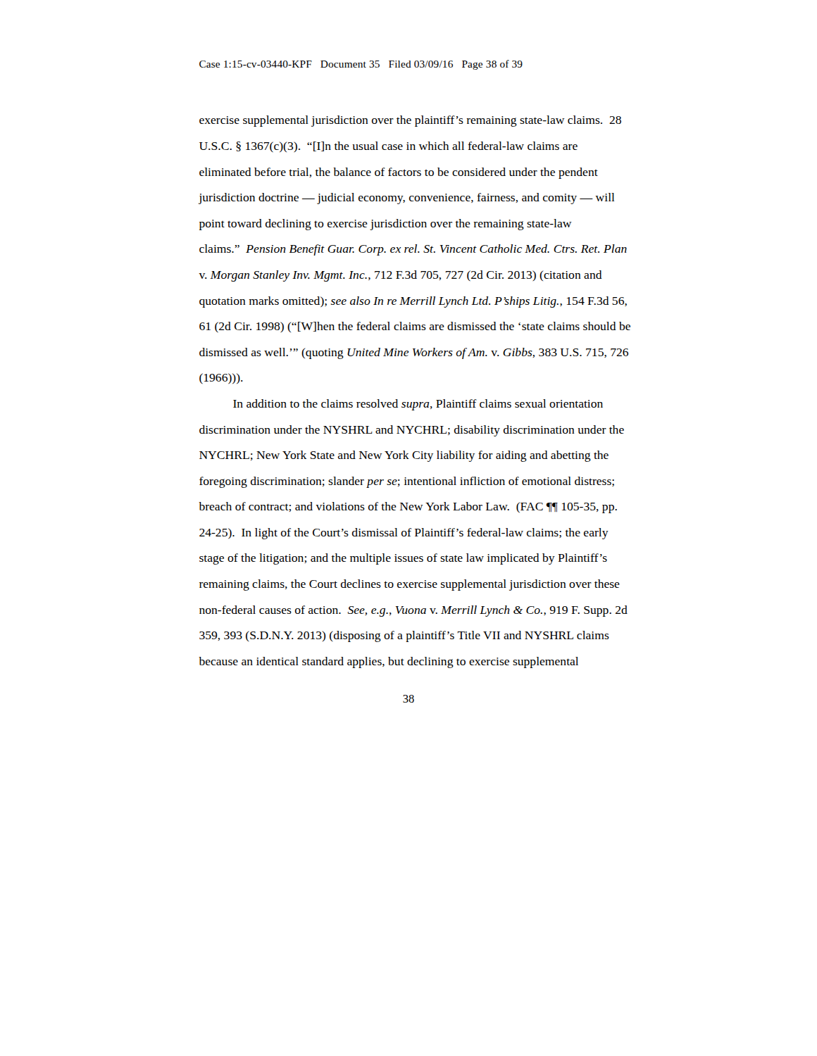Case 1:15-cv-03440-KPF Document 35 Filed 03/09/16 Page 38 of 39
exercise supplemental jurisdiction over the plaintiff’s remaining state-law claims. 28 U.S.C. § 1367(c)(3). “[I]n the usual case in which all federal-law claims are eliminated before trial, the balance of factors to be considered under the pendent jurisdiction doctrine — judicial economy, convenience, fairness, and comity — will point toward declining to exercise jurisdiction over the remaining state-law claims.” Pension Benefit Guar. Corp. ex rel. St. Vincent Catholic Med. Ctrs. Ret. Plan v. Morgan Stanley Inv. Mgmt. Inc., 712 F.3d 705, 727 (2d Cir. 2013) (citation and quotation marks omitted); see also In re Merrill Lynch Ltd. P’ships Litig., 154 F.3d 56, 61 (2d Cir. 1998) (“[W]hen the federal claims are dismissed the ‘state claims should be dismissed as well.’” (quoting United Mine Workers of Am. v. Gibbs, 383 U.S. 715, 726 (1966))).
In addition to the claims resolved supra, Plaintiff claims sexual orientation discrimination under the NYSHRL and NYCHRL; disability discrimination under the NYCHRL; New York State and New York City liability for aiding and abetting the foregoing discrimination; slander per se; intentional infliction of emotional distress; breach of contract; and violations of the New York Labor Law. (FAC ¶¶ 105-35, pp. 24-25). In light of the Court’s dismissal of Plaintiff’s federal-law claims; the early stage of the litigation; and the multiple issues of state law implicated by Plaintiff’s remaining claims, the Court declines to exercise supplemental jurisdiction over these non-federal causes of action. See, e.g., Vuona v. Merrill Lynch & Co., 919 F. Supp. 2d 359, 393 (S.D.N.Y. 2013) (disposing of a plaintiff’s Title VII and NYSHRL claims because an identical standard applies, but declining to exercise supplemental
38